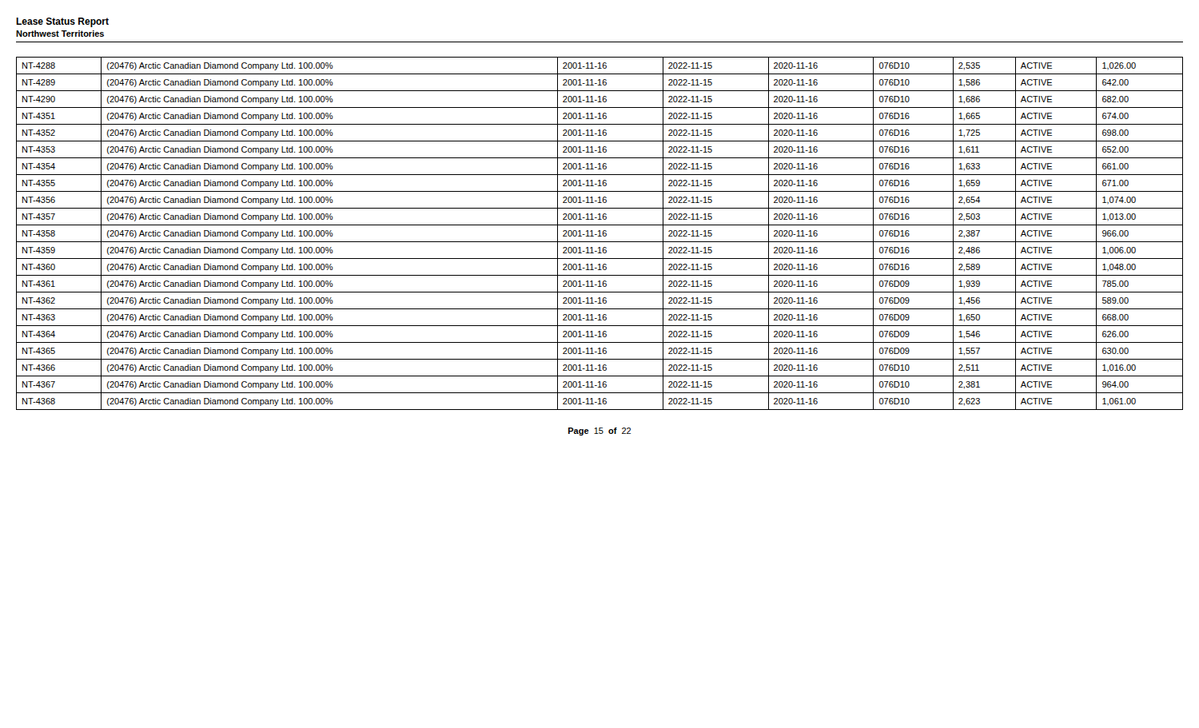Lease Status Report
Northwest Territories
| NT-4288 | (20476) Arctic Canadian Diamond Company Ltd. 100.00% | 2001-11-16 | 2022-11-15 | 2020-11-16 | 076D10 | 2,535 | ACTIVE | 1,026.00 |
| NT-4289 | (20476) Arctic Canadian Diamond Company Ltd. 100.00% | 2001-11-16 | 2022-11-15 | 2020-11-16 | 076D10 | 1,586 | ACTIVE | 642.00 |
| NT-4290 | (20476) Arctic Canadian Diamond Company Ltd. 100.00% | 2001-11-16 | 2022-11-15 | 2020-11-16 | 076D10 | 1,686 | ACTIVE | 682.00 |
| NT-4351 | (20476) Arctic Canadian Diamond Company Ltd. 100.00% | 2001-11-16 | 2022-11-15 | 2020-11-16 | 076D16 | 1,665 | ACTIVE | 674.00 |
| NT-4352 | (20476) Arctic Canadian Diamond Company Ltd. 100.00% | 2001-11-16 | 2022-11-15 | 2020-11-16 | 076D16 | 1,725 | ACTIVE | 698.00 |
| NT-4353 | (20476) Arctic Canadian Diamond Company Ltd. 100.00% | 2001-11-16 | 2022-11-15 | 2020-11-16 | 076D16 | 1,611 | ACTIVE | 652.00 |
| NT-4354 | (20476) Arctic Canadian Diamond Company Ltd. 100.00% | 2001-11-16 | 2022-11-15 | 2020-11-16 | 076D16 | 1,633 | ACTIVE | 661.00 |
| NT-4355 | (20476) Arctic Canadian Diamond Company Ltd. 100.00% | 2001-11-16 | 2022-11-15 | 2020-11-16 | 076D16 | 1,659 | ACTIVE | 671.00 |
| NT-4356 | (20476) Arctic Canadian Diamond Company Ltd. 100.00% | 2001-11-16 | 2022-11-15 | 2020-11-16 | 076D16 | 2,654 | ACTIVE | 1,074.00 |
| NT-4357 | (20476) Arctic Canadian Diamond Company Ltd. 100.00% | 2001-11-16 | 2022-11-15 | 2020-11-16 | 076D16 | 2,503 | ACTIVE | 1,013.00 |
| NT-4358 | (20476) Arctic Canadian Diamond Company Ltd. 100.00% | 2001-11-16 | 2022-11-15 | 2020-11-16 | 076D16 | 2,387 | ACTIVE | 966.00 |
| NT-4359 | (20476) Arctic Canadian Diamond Company Ltd. 100.00% | 2001-11-16 | 2022-11-15 | 2020-11-16 | 076D16 | 2,486 | ACTIVE | 1,006.00 |
| NT-4360 | (20476) Arctic Canadian Diamond Company Ltd. 100.00% | 2001-11-16 | 2022-11-15 | 2020-11-16 | 076D16 | 2,589 | ACTIVE | 1,048.00 |
| NT-4361 | (20476) Arctic Canadian Diamond Company Ltd. 100.00% | 2001-11-16 | 2022-11-15 | 2020-11-16 | 076D09 | 1,939 | ACTIVE | 785.00 |
| NT-4362 | (20476) Arctic Canadian Diamond Company Ltd. 100.00% | 2001-11-16 | 2022-11-15 | 2020-11-16 | 076D09 | 1,456 | ACTIVE | 589.00 |
| NT-4363 | (20476) Arctic Canadian Diamond Company Ltd. 100.00% | 2001-11-16 | 2022-11-15 | 2020-11-16 | 076D09 | 1,650 | ACTIVE | 668.00 |
| NT-4364 | (20476) Arctic Canadian Diamond Company Ltd. 100.00% | 2001-11-16 | 2022-11-15 | 2020-11-16 | 076D09 | 1,546 | ACTIVE | 626.00 |
| NT-4365 | (20476) Arctic Canadian Diamond Company Ltd. 100.00% | 2001-11-16 | 2022-11-15 | 2020-11-16 | 076D09 | 1,557 | ACTIVE | 630.00 |
| NT-4366 | (20476) Arctic Canadian Diamond Company Ltd. 100.00% | 2001-11-16 | 2022-11-15 | 2020-11-16 | 076D10 | 2,511 | ACTIVE | 1,016.00 |
| NT-4367 | (20476) Arctic Canadian Diamond Company Ltd. 100.00% | 2001-11-16 | 2022-11-15 | 2020-11-16 | 076D10 | 2,381 | ACTIVE | 964.00 |
| NT-4368 | (20476) Arctic Canadian Diamond Company Ltd. 100.00% | 2001-11-16 | 2022-11-15 | 2020-11-16 | 076D10 | 2,623 | ACTIVE | 1,061.00 |
Page 15 of 22